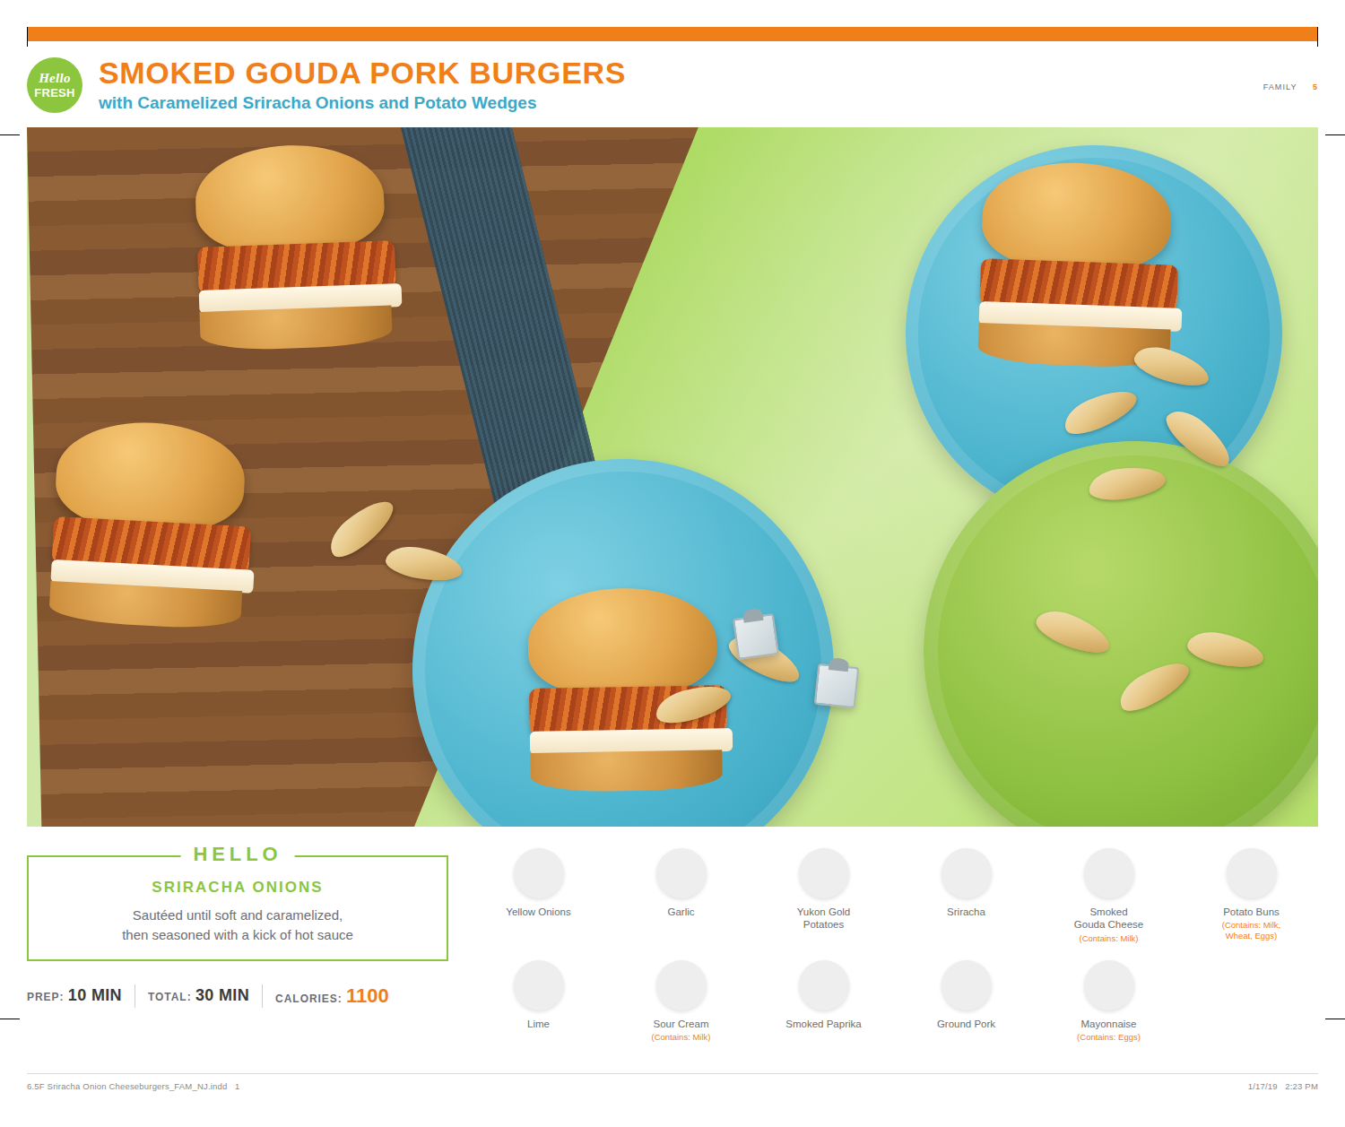FAMILY 5
Hello FRESH
Smoked Gouda Pork Burgers
with Caramelized Sriracha Onions and Potato Wedges
HELLO
SRIRACHA ONIONS
Sautéed until soft and caramelized,
then seasoned with a kick of hot sauce
PREP: 10 MIN TOTAL: 30 MIN CALORIES: 1100
Yellow Onions
Garlic
Yukon Gold
Potatoes
Sriracha
Smoked
Gouda Cheese (Contains: Milk)
Potato Buns (Contains: Milk,
Wheat, Eggs)
Lime
Sour Cream (Contains: Milk)
Smoked Paprika
Ground Pork
Mayonnaise (Contains: Eggs)
6.5F Sriracha Onion Cheeseburgers_FAM_NJ.indd 1 1/17/19 2:23 PM